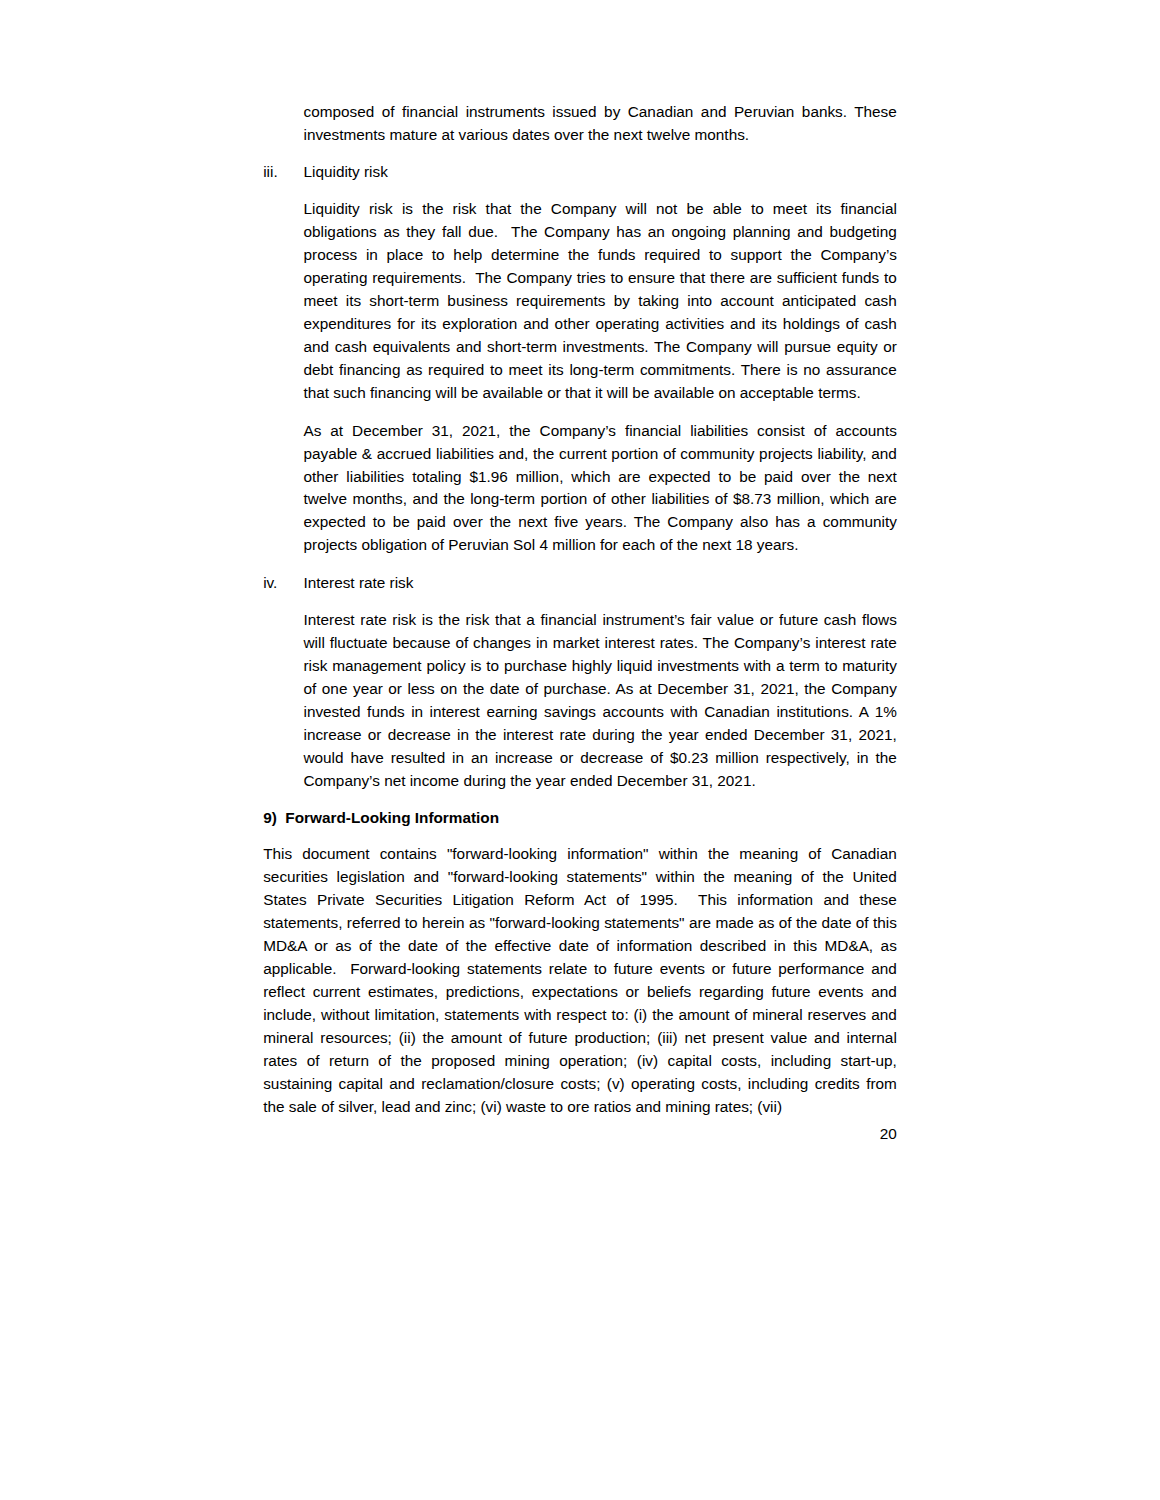composed of financial instruments issued by Canadian and Peruvian banks. These investments mature at various dates over the next twelve months.
iii.
Liquidity risk
Liquidity risk is the risk that the Company will not be able to meet its financial obligations as they fall due. The Company has an ongoing planning and budgeting process in place to help determine the funds required to support the Company’s operating requirements. The Company tries to ensure that there are sufficient funds to meet its short-term business requirements by taking into account anticipated cash expenditures for its exploration and other operating activities and its holdings of cash and cash equivalents and short-term investments. The Company will pursue equity or debt financing as required to meet its long-term commitments. There is no assurance that such financing will be available or that it will be available on acceptable terms.
As at December 31, 2021, the Company’s financial liabilities consist of accounts payable & accrued liabilities and, the current portion of community projects liability, and other liabilities totaling $1.96 million, which are expected to be paid over the next twelve months, and the long-term portion of other liabilities of $8.73 million, which are expected to be paid over the next five years. The Company also has a community projects obligation of Peruvian Sol 4 million for each of the next 18 years.
iv.
Interest rate risk
Interest rate risk is the risk that a financial instrument’s fair value or future cash flows will fluctuate because of changes in market interest rates. The Company’s interest rate risk management policy is to purchase highly liquid investments with a term to maturity of one year or less on the date of purchase. As at December 31, 2021, the Company invested funds in interest earning savings accounts with Canadian institutions. A 1% increase or decrease in the interest rate during the year ended December 31, 2021, would have resulted in an increase or decrease of $0.23 million respectively, in the Company’s net income during the year ended December 31, 2021.
9) Forward-Looking Information
This document contains "forward-looking information" within the meaning of Canadian securities legislation and "forward-looking statements" within the meaning of the United States Private Securities Litigation Reform Act of 1995. This information and these statements, referred to herein as "forward-looking statements" are made as of the date of this MD&A or as of the date of the effective date of information described in this MD&A, as applicable. Forward-looking statements relate to future events or future performance and reflect current estimates, predictions, expectations or beliefs regarding future events and include, without limitation, statements with respect to: (i) the amount of mineral reserves and mineral resources; (ii) the amount of future production; (iii) net present value and internal rates of return of the proposed mining operation; (iv) capital costs, including start-up, sustaining capital and reclamation/closure costs; (v) operating costs, including credits from the sale of silver, lead and zinc; (vi) waste to ore ratios and mining rates; (vii)
20